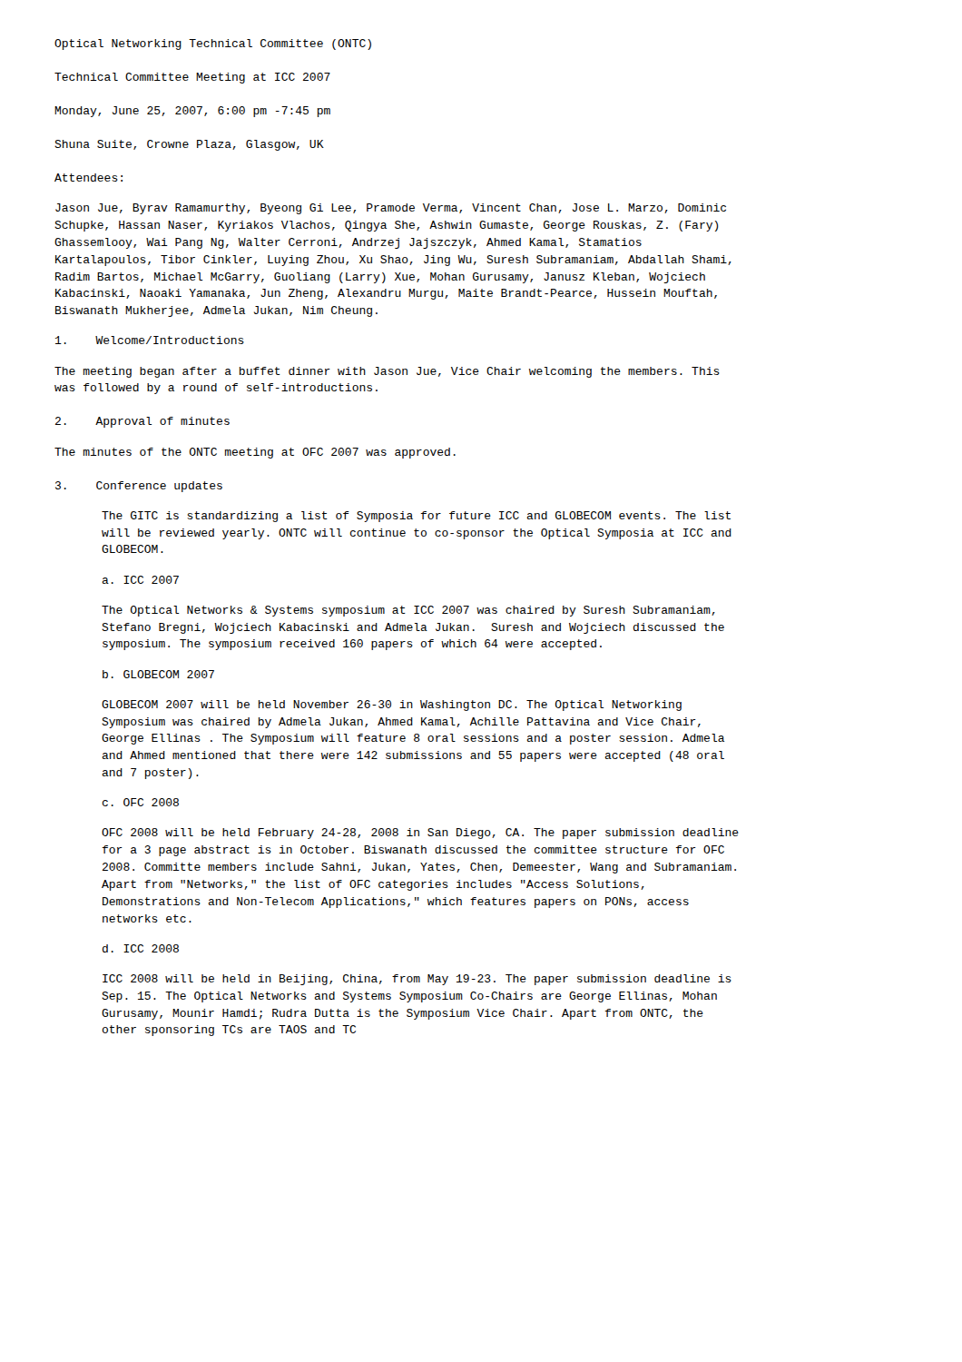Optical Networking Technical Committee (ONTC)
Technical Committee Meeting at ICC 2007
Monday, June 25, 2007, 6:00 pm -7:45 pm
Shuna Suite, Crowne Plaza, Glasgow, UK
Attendees:
Jason Jue, Byrav Ramamurthy, Byeong Gi Lee, Pramode Verma, Vincent Chan, Jose L. Marzo, Dominic Schupke, Hassan Naser, Kyriakos Vlachos, Qingya She, Ashwin Gumaste, George Rouskas, Z. (Fary) Ghassemlooy, Wai Pang Ng, Walter Cerroni, Andrzej Jajszczyk, Ahmed Kamal, Stamatios Kartalapoulos, Tibor Cinkler, Luying Zhou, Xu Shao, Jing Wu, Suresh Subramaniam, Abdallah Shami, Radim Bartos, Michael McGarry, Guoliang (Larry) Xue, Mohan Gurusamy, Janusz Kleban, Wojciech Kabacinski, Naoaki Yamanaka, Jun Zheng, Alexandru Murgu, Maite Brandt-Pearce, Hussein Mouftah, Biswanath Mukherjee, Admela Jukan, Nim Cheung.
1. Welcome/Introductions
The meeting began after a buffet dinner with Jason Jue, Vice Chair welcoming the members. This was followed by a round of self-introductions.
2. Approval of minutes
The minutes of the ONTC meeting at OFC 2007 was approved.
3. Conference updates
The GITC is standardizing a list of Symposia for future ICC and GLOBECOM events. The list will be reviewed yearly. ONTC will continue to co-sponsor the Optical Symposia at ICC and GLOBECOM.
a. ICC 2007
The Optical Networks & Systems symposium at ICC 2007 was chaired by Suresh Subramaniam, Stefano Bregni, Wojciech Kabacinski and Admela Jukan. Suresh and Wojciech discussed the symposium. The symposium received 160 papers of which 64 were accepted.
b. GLOBECOM 2007
GLOBECOM 2007 will be held November 26-30 in Washington DC. The Optical Networking Symposium was chaired by Admela Jukan, Ahmed Kamal, Achille Pattavina and Vice Chair, George Ellinas . The Symposium will feature 8 oral sessions and a poster session. Admela and Ahmed mentioned that there were 142 submissions and 55 papers were accepted (48 oral and 7 poster).
c. OFC 2008
OFC 2008 will be held February 24-28, 2008 in San Diego, CA. The paper submission deadline for a 3 page abstract is in October. Biswanath discussed the committee structure for OFC 2008. Committe members include Sahni, Jukan, Yates, Chen, Demeester, Wang and Subramaniam. Apart from "Networks," the list of OFC categories includes "Access Solutions, Demonstrations and Non-Telecom Applications," which features papers on PONs, access networks etc.
d. ICC 2008
ICC 2008 will be held in Beijing, China, from May 19-23. The paper submission deadline is Sep. 15. The Optical Networks and Systems Symposium Co-Chairs are George Ellinas, Mohan Gurusamy, Mounir Hamdi; Rudra Dutta is the Symposium Vice Chair. Apart from ONTC, the other sponsoring TCs are TAOS and TC